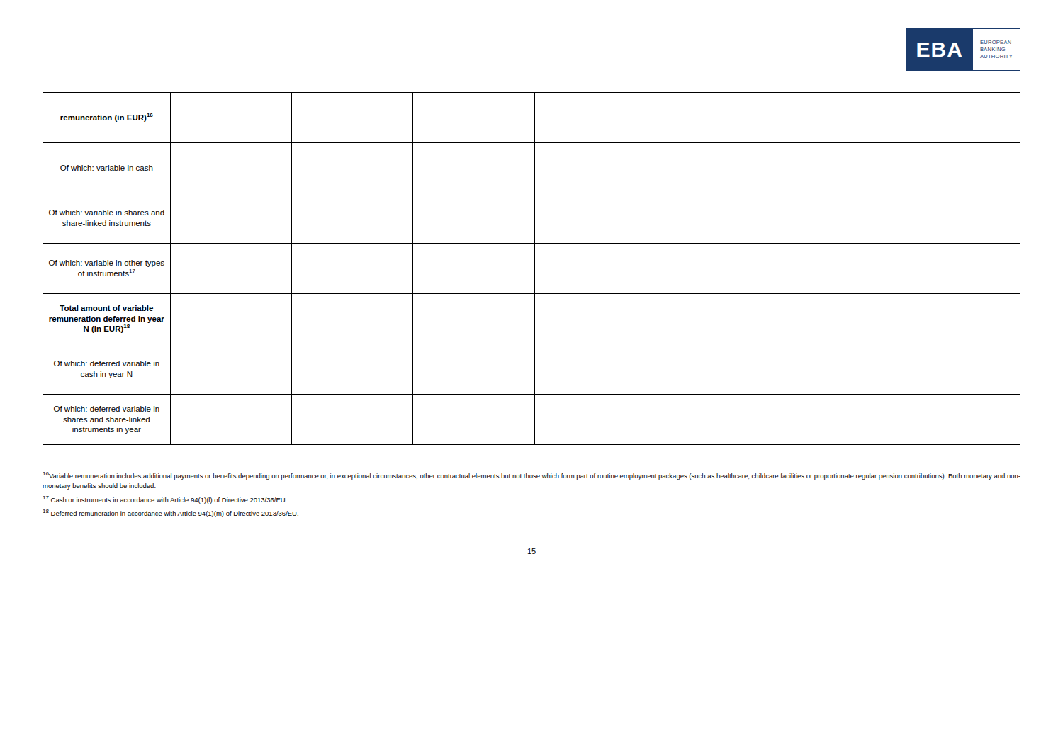EBA
EUROPEAN BANKING AUTHORITY
| remuneration (in EUR) 16 | | | | | | | |
| Of which: variable in cash | | | | | | | |
| Of which: variable in shares and share-linked instruments | | | | | | | |
| Of which: variable in other types of instruments 17 | | | | | | | |
| Total amount of variable remuneration deferred in year N (in EUR) 18 | | | | | | | |
| Of which: deferred variable in cash in year N | | | | | | | |
| Of which: deferred variable in shares and share-linked instruments in year | | | | | | | |
16 Variable remuneration includes additional payments or benefits depending on performance or, in exceptional circumstances, other contractual elements but not those which form part of routine employment packages (such as healthcare, childcare facilities or proportionate regular pension contributions). Both monetary and non-monetary benefits should be included.
17 Cash or instruments in accordance with Article 94(1)(l) of Directive 2013/36/EU.
18 Deferred remuneration in accordance with Article 94(1)(m) of Directive 2013/36/EU.
15